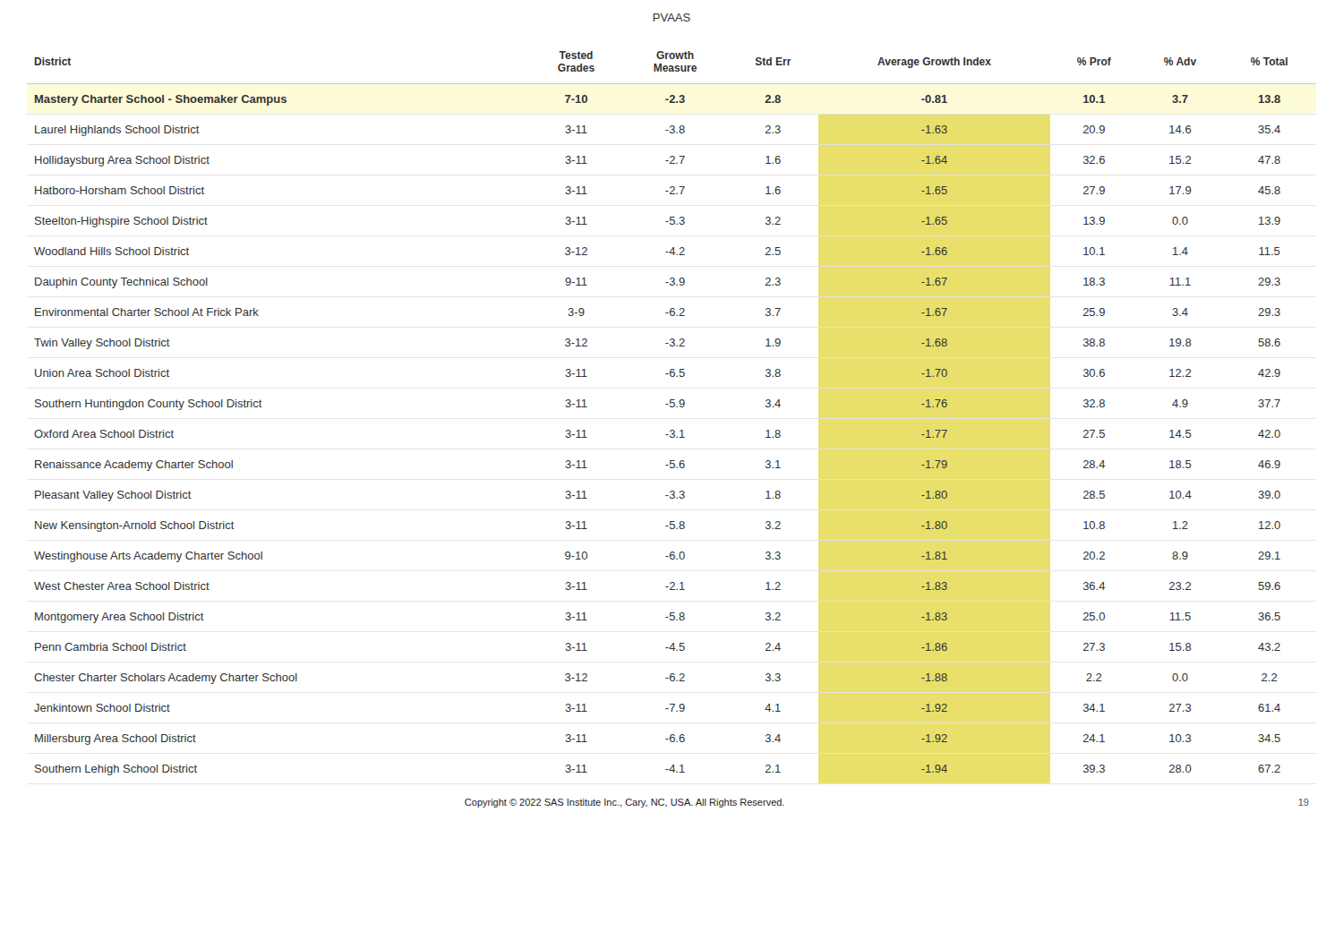PVAAS
| District | Tested Grades | Growth Measure | Std Err | Average Growth Index | % Prof | % Adv | % Total |
| --- | --- | --- | --- | --- | --- | --- | --- |
| Mastery Charter School - Shoemaker Campus | 7-10 | -2.3 | 2.8 | -0.81 | 10.1 | 3.7 | 13.8 |
| Laurel Highlands School District | 3-11 | -3.8 | 2.3 | -1.63 | 20.9 | 14.6 | 35.4 |
| Hollidaysburg Area School District | 3-11 | -2.7 | 1.6 | -1.64 | 32.6 | 15.2 | 47.8 |
| Hatboro-Horsham School District | 3-11 | -2.7 | 1.6 | -1.65 | 27.9 | 17.9 | 45.8 |
| Steelton-Highspire School District | 3-11 | -5.3 | 3.2 | -1.65 | 13.9 | 0.0 | 13.9 |
| Woodland Hills School District | 3-12 | -4.2 | 2.5 | -1.66 | 10.1 | 1.4 | 11.5 |
| Dauphin County Technical School | 9-11 | -3.9 | 2.3 | -1.67 | 18.3 | 11.1 | 29.3 |
| Environmental Charter School At Frick Park | 3-9 | -6.2 | 3.7 | -1.67 | 25.9 | 3.4 | 29.3 |
| Twin Valley School District | 3-12 | -3.2 | 1.9 | -1.68 | 38.8 | 19.8 | 58.6 |
| Union Area School District | 3-11 | -6.5 | 3.8 | -1.70 | 30.6 | 12.2 | 42.9 |
| Southern Huntingdon County School District | 3-11 | -5.9 | 3.4 | -1.76 | 32.8 | 4.9 | 37.7 |
| Oxford Area School District | 3-11 | -3.1 | 1.8 | -1.77 | 27.5 | 14.5 | 42.0 |
| Renaissance Academy Charter School | 3-11 | -5.6 | 3.1 | -1.79 | 28.4 | 18.5 | 46.9 |
| Pleasant Valley School District | 3-11 | -3.3 | 1.8 | -1.80 | 28.5 | 10.4 | 39.0 |
| New Kensington-Arnold School District | 3-11 | -5.8 | 3.2 | -1.80 | 10.8 | 1.2 | 12.0 |
| Westinghouse Arts Academy Charter School | 9-10 | -6.0 | 3.3 | -1.81 | 20.2 | 8.9 | 29.1 |
| West Chester Area School District | 3-11 | -2.1 | 1.2 | -1.83 | 36.4 | 23.2 | 59.6 |
| Montgomery Area School District | 3-11 | -5.8 | 3.2 | -1.83 | 25.0 | 11.5 | 36.5 |
| Penn Cambria School District | 3-11 | -4.5 | 2.4 | -1.86 | 27.3 | 15.8 | 43.2 |
| Chester Charter Scholars Academy Charter School | 3-12 | -6.2 | 3.3 | -1.88 | 2.2 | 0.0 | 2.2 |
| Jenkintown School District | 3-11 | -7.9 | 4.1 | -1.92 | 34.1 | 27.3 | 61.4 |
| Millersburg Area School District | 3-11 | -6.6 | 3.4 | -1.92 | 24.1 | 10.3 | 34.5 |
| Southern Lehigh School District | 3-11 | -4.1 | 2.1 | -1.94 | 39.3 | 28.0 | 67.2 |
| Copyright © 2022 SAS Institute Inc., Cary, NC, USA. All Rights Reserved. | 19 |